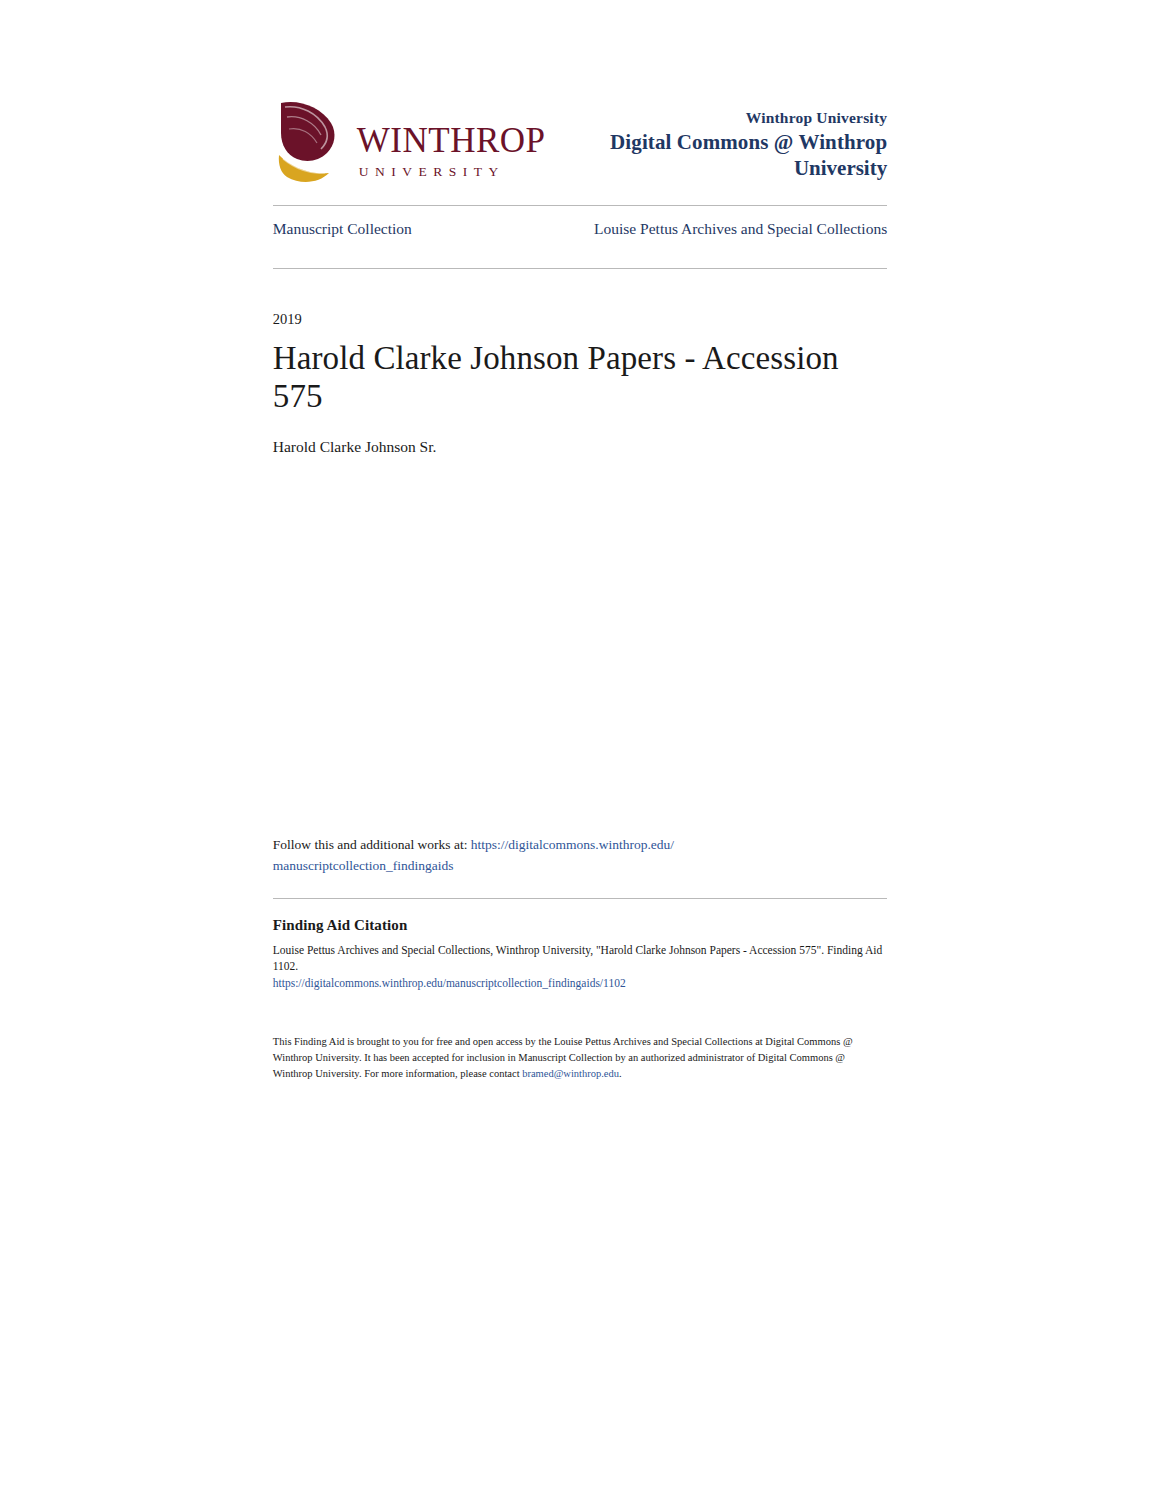WINTHROP
UNIVERSITY
Winthrop University
Digital Commons @ Winthrop
University
Manuscript Collection
Louise Pettus Archives and Special Collections
2019
Harold Clarke Johnson Papers - Accession 575
Harold Clarke Johnson Sr.
Follow this and additional works at: https://digitalcommons.winthrop.edu/
manuscriptcollection_findingaids
Finding Aid Citation
Louise Pettus Archives and Special Collections, Winthrop University, "Harold Clarke Johnson Papers - Accession 575". Finding Aid 1102.
https://digitalcommons.winthrop.edu/manuscriptcollection_findingaids/1102
This Finding Aid is brought to you for free and open access by the Louise Pettus Archives and Special Collections at Digital Commons @ Winthrop University. It has been accepted for inclusion in Manuscript Collection by an authorized administrator of Digital Commons @ Winthrop University. For more information, please contact bramed@winthrop.edu.